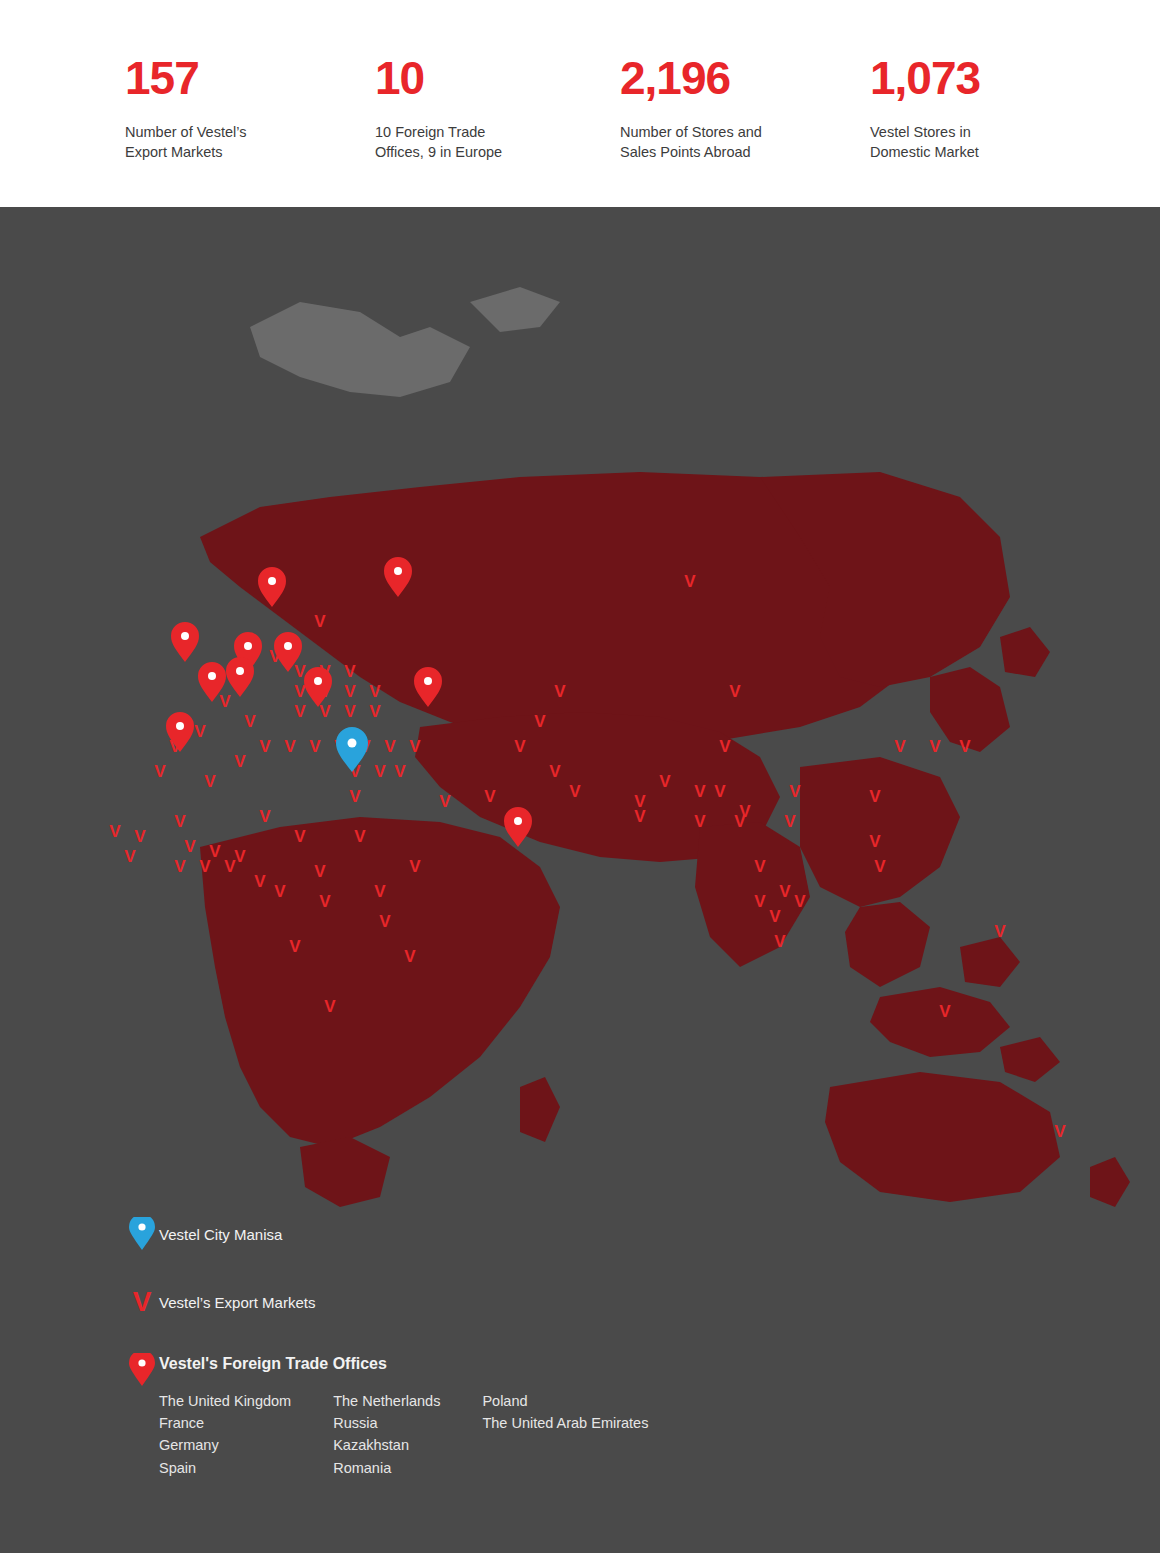157
Number of Vestel’s
Export Markets
10
10 Foreign Trade
Offices, 9 in Europe
2,196
Number of Stores and
Sales Points Abroad
1,073
Vestel Stores in
Domestic Market
Vestel global presence map Stylised world map. Dark red areas indicate Vestel export markets. Red pins mark foreign trade offices. A blue pin marks Vestel City Manisa in Turkey. V V V V V V V V V V V V V V V V V V V V V V V V V V V V V V V V V V V V V V V V V V V V V V V V V V V V V V V V V V V V V V V V V V V V V V V V V V V V V V V V V V V V V V V V V V
Vestel City Manisa
V
Vestel’s Export Markets
Vestel's Foreign Trade Offices
The United Kingdom
France
Germany
Spain
The Netherlands
Russia
Kazakhstan
Romania
Poland
The United Arab Emirates